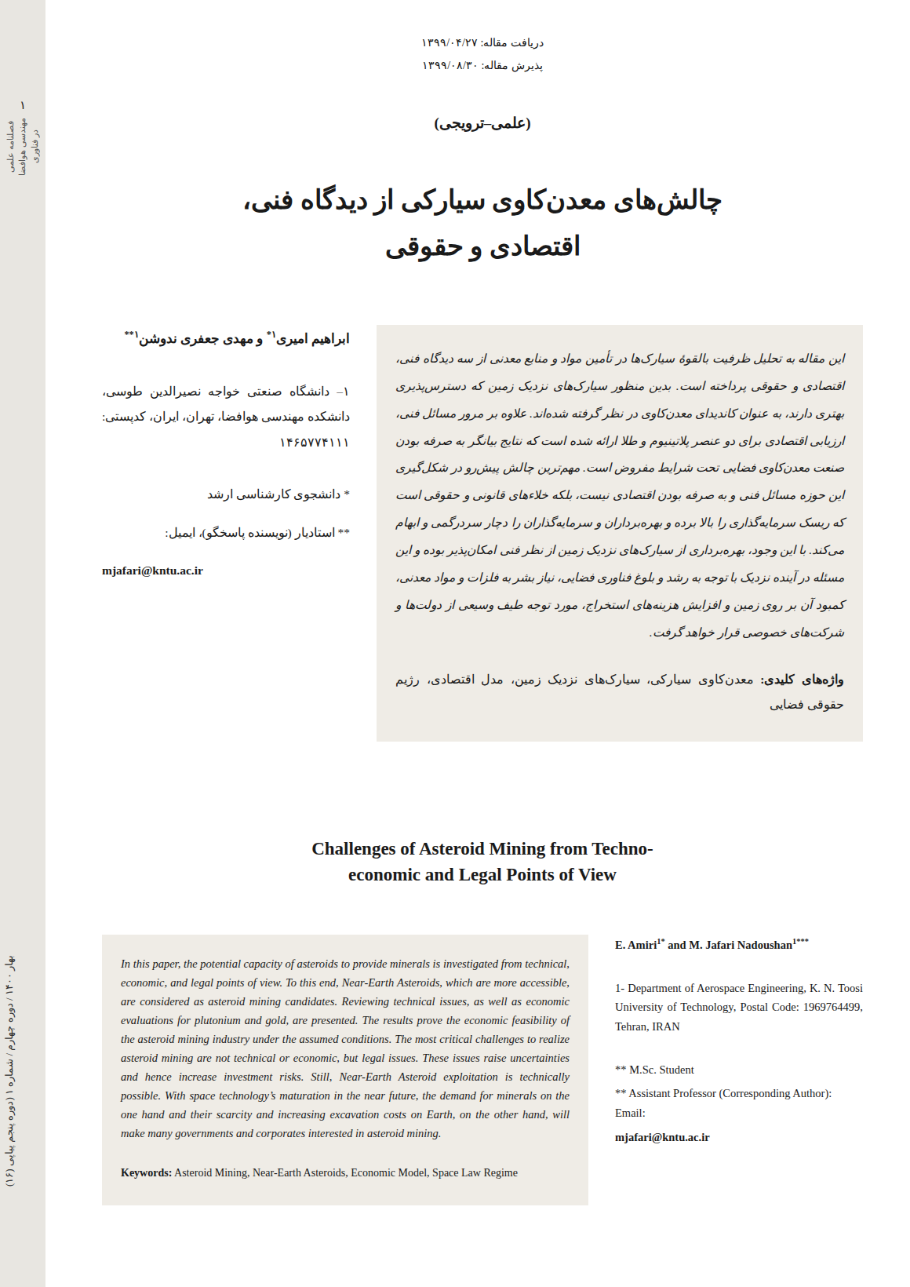۱
فصلنامه علمی
مهندسی هوافضا
در فناوری
بهار ۱۴۰۰ / دوره چهارم / شماره ۱ (دوره پنجم پیاپی (۱۶)
دریافت مقاله: ۱۳۹۹/۰۴/۲۷ پذیرش مقاله: ۱۳۹۹/۰۸/۳۰
(علمی–ترویجی)
چالش‌های معدن‌کاوی سیارکی از دیدگاه فنی،
اقتصادی و حقوقی
این مقاله به تحلیل ظرفیت بالقوۀ سیارک‌ها در تأمین مواد و منابع معدنی از سه دیدگاه فنی، اقتصادی و حقوقی پرداخته است. بدین منظور سیارک‌های نزدیک زمین که دسترس‌پذیری بهتری دارند، به عنوان کاندیدای معدن‌کاوی در نظر گرفته شده‌اند. علاوه بر مرور مسائل فنی، ارزیابی اقتصادی برای دو عنصر پلاتینیوم و طلا ارائه شده است که نتایج بیانگر به صرفه بودن صنعت معدن‌کاوی فضایی تحت شرایط مفروض است. مهم‌ترین چالش پیش‌رو در شکل‌گیری این حوزه مسائل فنی و به صرفه بودن اقتصادی نیست، بلکه خلاءهای قانونی و حقوقی است که ریسک سرمایه‌گذاری را بالا برده و بهره‌برداران و سرمایه‌گذاران را دچار سردرگمی و ابهام می‌کند. با این وجود، بهره‌برداری از سیارک‌های نزدیک زمین از نظر فنی امکان‌پذیر بوده و این مسئله در آینده نزدیک با توجه به رشد و بلوغ فناوری فضایی، نیاز بشر به فلزات و مواد معدنی، کمبود آن بر روی زمین و افزایش هزینه‌های استخراج، مورد توجه طیف وسیعی از دولت‌ها و شرکت‌های خصوصی قرار خواهد گرفت.
واژه‌های کلیدی: معدن‌کاوی سیارکی، سیارک‌های نزدیک زمین، مدل اقتصادی، رژیم حقوقی فضایی
ابراهیم امیری۱* و مهدی جعفری ندوشن۱**
۱– دانشگاه صنعتی خواجه نصیرالدین طوسی، دانشکده مهندسی هوافضا، تهران، ایران، کدپستی: ۱۴۶۵۷۷۴۱۱۱
* دانشجوی کارشناسی ارشد
** استادیار (نویسنده پاسخگو)، ایمیل:
mjafari@kntu.ac.ir
Challenges of Asteroid Mining from Techno-
economic and Legal Points of View
In this paper, the potential capacity of asteroids to provide minerals is investigated from technical, economic, and legal points of view. To this end, Near-Earth Asteroids, which are more accessible, are considered as asteroid mining candidates. Reviewing technical issues, as well as economic evaluations for plutonium and gold, are presented. The results prove the economic feasibility of the asteroid mining industry under the assumed conditions. The most critical challenges to realize asteroid mining are not technical or economic, but legal issues. These issues raise uncertainties and hence increase investment risks. Still, Near-Earth Asteroid exploitation is technically possible. With space technology’s maturation in the near future, the demand for minerals on the one hand and their scarcity and increasing excavation costs on Earth, on the other hand, will make many governments and corporates interested in asteroid mining.
Keywords: Asteroid Mining, Near-Earth Asteroids, Economic Model, Space Law Regime
E. Amiri1* and M. Jafari Nadoushan1***
1- Department of Aerospace Engineering, K. N. Toosi University of Technology, Postal Code: 1969764499, Tehran, IRAN
** M.Sc. Student
** Assistant Professor (Corresponding Author): Email:
mjafari@kntu.ac.ir